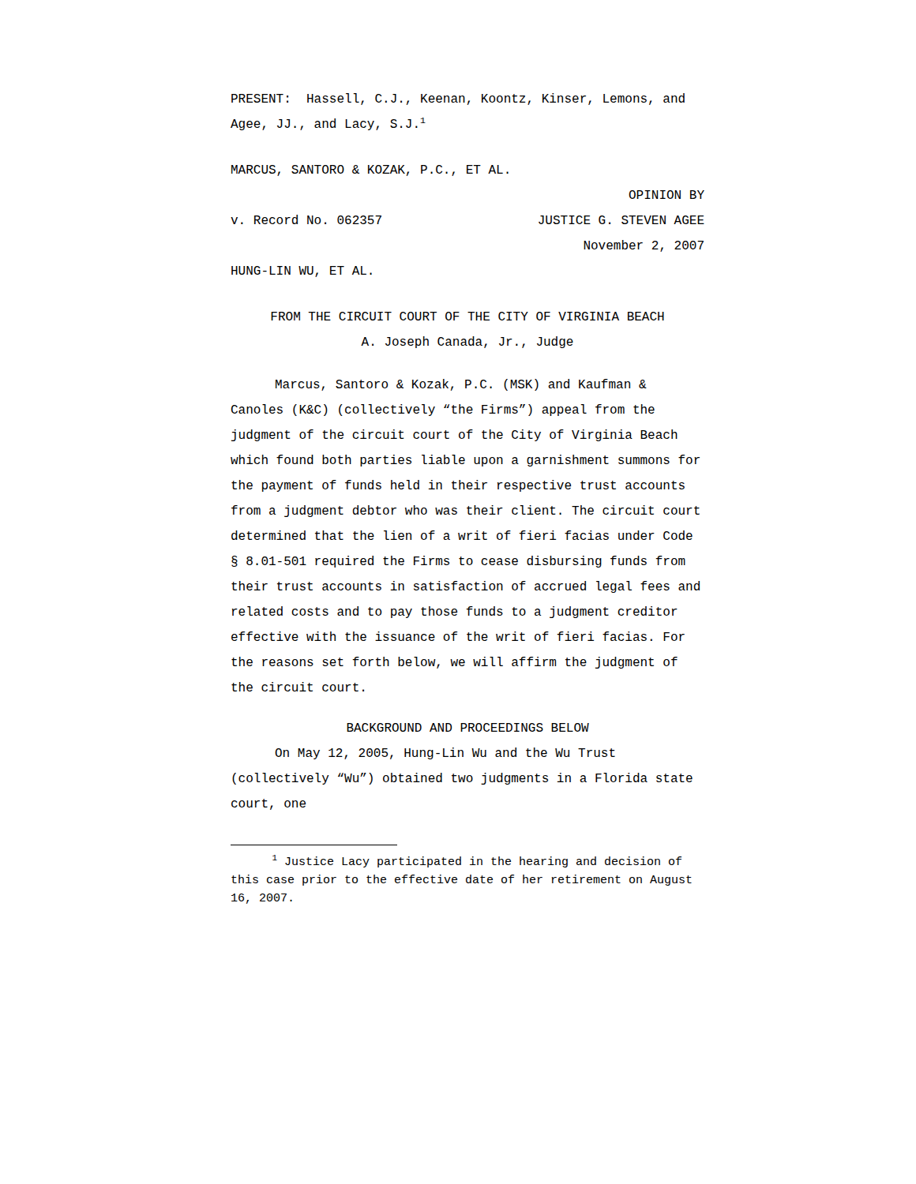PRESENT: Hassell, C.J., Keenan, Koontz, Kinser, Lemons, and Agee, JJ., and Lacy, S.J.1
MARCUS, SANTORO & KOZAK, P.C., ET AL.
OPINION BY
v. Record No. 062357
JUSTICE G. STEVEN AGEE
November 2, 2007
HUNG-LIN WU, ET AL.
FROM THE CIRCUIT COURT OF THE CITY OF VIRGINIA BEACH
A. Joseph Canada, Jr., Judge
Marcus, Santoro & Kozak, P.C. (MSK) and Kaufman & Canoles (K&C) (collectively “the Firms”) appeal from the judgment of the circuit court of the City of Virginia Beach which found both parties liable upon a garnishment summons for the payment of funds held in their respective trust accounts from a judgment debtor who was their client. The circuit court determined that the lien of a writ of fieri facias under Code § 8.01-501 required the Firms to cease disbursing funds from their trust accounts in satisfaction of accrued legal fees and related costs and to pay those funds to a judgment creditor effective with the issuance of the writ of fieri facias. For the reasons set forth below, we will affirm the judgment of the circuit court.
BACKGROUND AND PROCEEDINGS BELOW
On May 12, 2005, Hung-Lin Wu and the Wu Trust (collectively “Wu”) obtained two judgments in a Florida state court, one
1 Justice Lacy participated in the hearing and decision of this case prior to the effective date of her retirement on August 16, 2007.